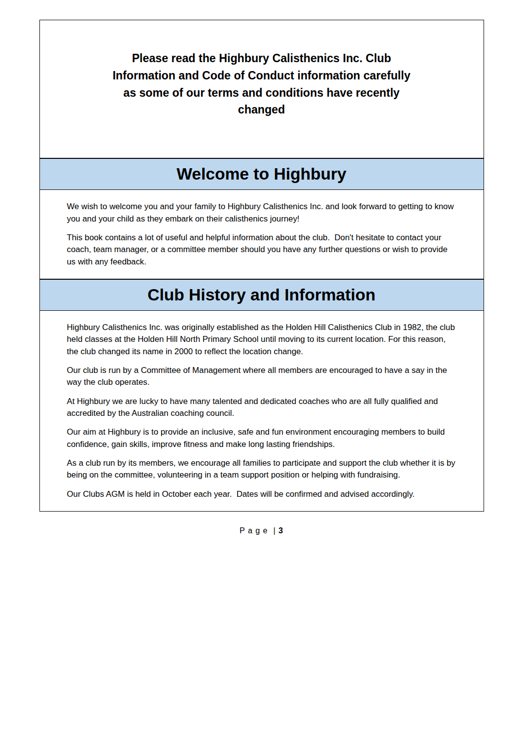Please read the Highbury Calisthenics Inc. Club
Information and Code of Conduct information carefully
as some of our terms and conditions have recently
changed
Welcome to Highbury
We wish to welcome you and your family to Highbury Calisthenics Inc. and look forward to getting to know you and your child as they embark on their calisthenics journey!
This book contains a lot of useful and helpful information about the club. Don't hesitate to contact your coach, team manager, or a committee member should you have any further questions or wish to provide us with any feedback.
Club History and Information
Highbury Calisthenics Inc. was originally established as the Holden Hill Calisthenics Club in 1982, the club held classes at the Holden Hill North Primary School until moving to its current location. For this reason, the club changed its name in 2000 to reflect the location change.
Our club is run by a Committee of Management where all members are encouraged to have a say in the way the club operates.
At Highbury we are lucky to have many talented and dedicated coaches who are all fully qualified and accredited by the Australian coaching council.
Our aim at Highbury is to provide an inclusive, safe and fun environment encouraging members to build confidence, gain skills, improve fitness and make long lasting friendships.
As a club run by its members, we encourage all families to participate and support the club whether it is by being on the committee, volunteering in a team support position or helping with fundraising.
Our Clubs AGM is held in October each year. Dates will be confirmed and advised accordingly.
P a g e | 3